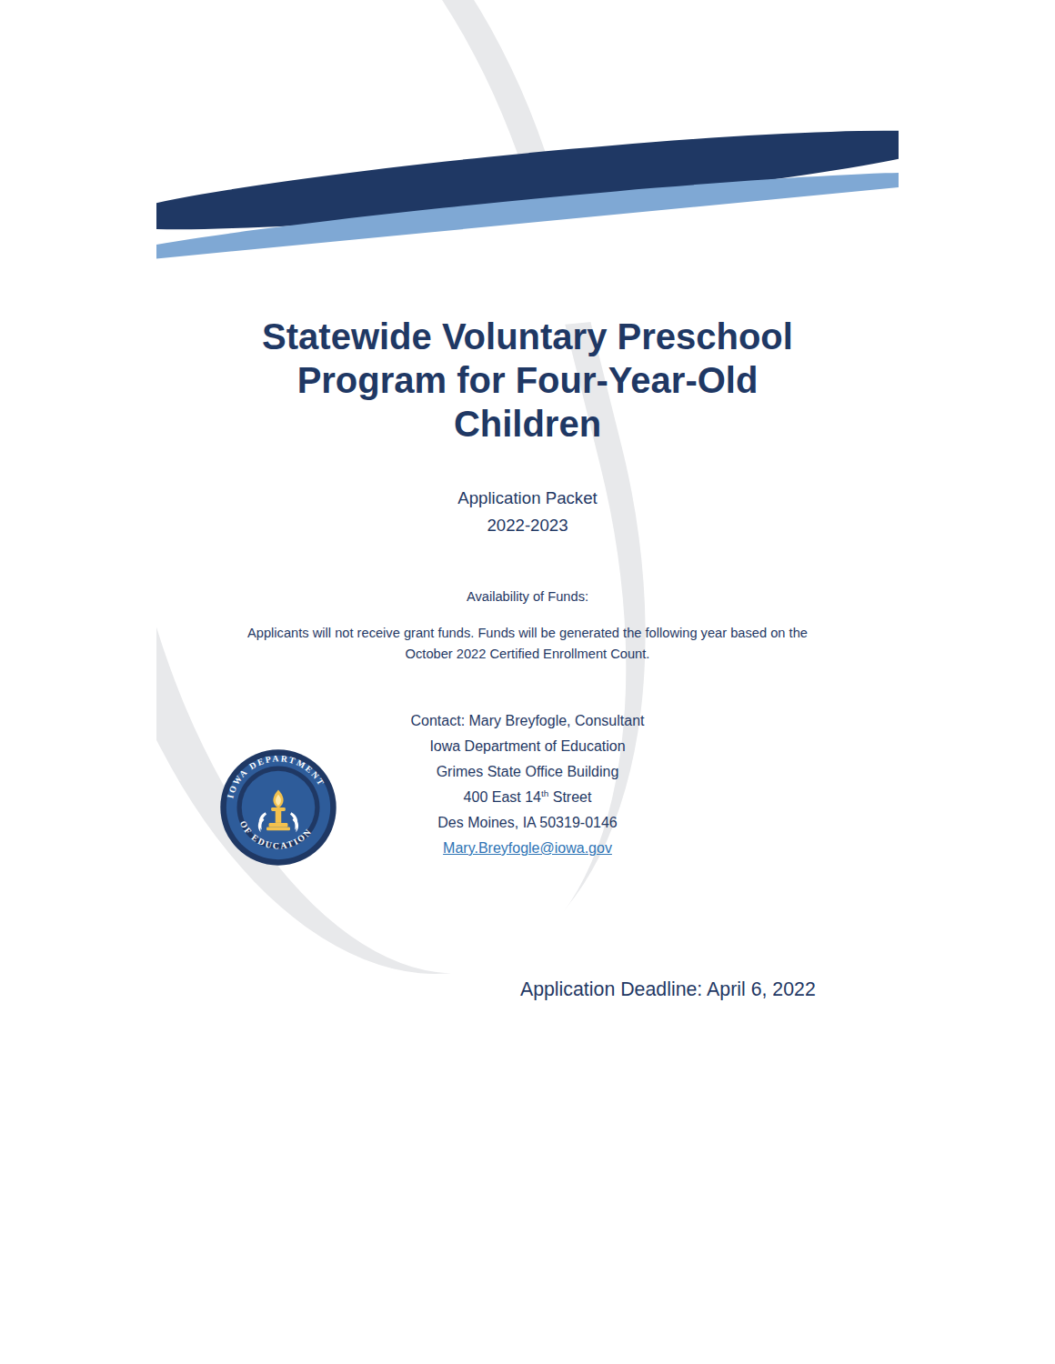Statewide Voluntary Preschool Program for Four-Year-Old Children
Application Packet
2022-2023
Availability of Funds:
Applicants will not receive grant funds. Funds will be generated the following year based on the October 2022 Certified Enrollment Count.
Contact: Mary Breyfogle, Consultant
Iowa Department of Education
Grimes State Office Building
400 East 14th Street
Des Moines, IA 50319-0146
Mary.Breyfogle@iowa.gov
Application Deadline: April 6, 2022
IOWA DEPARTMENT OF EDUCATION